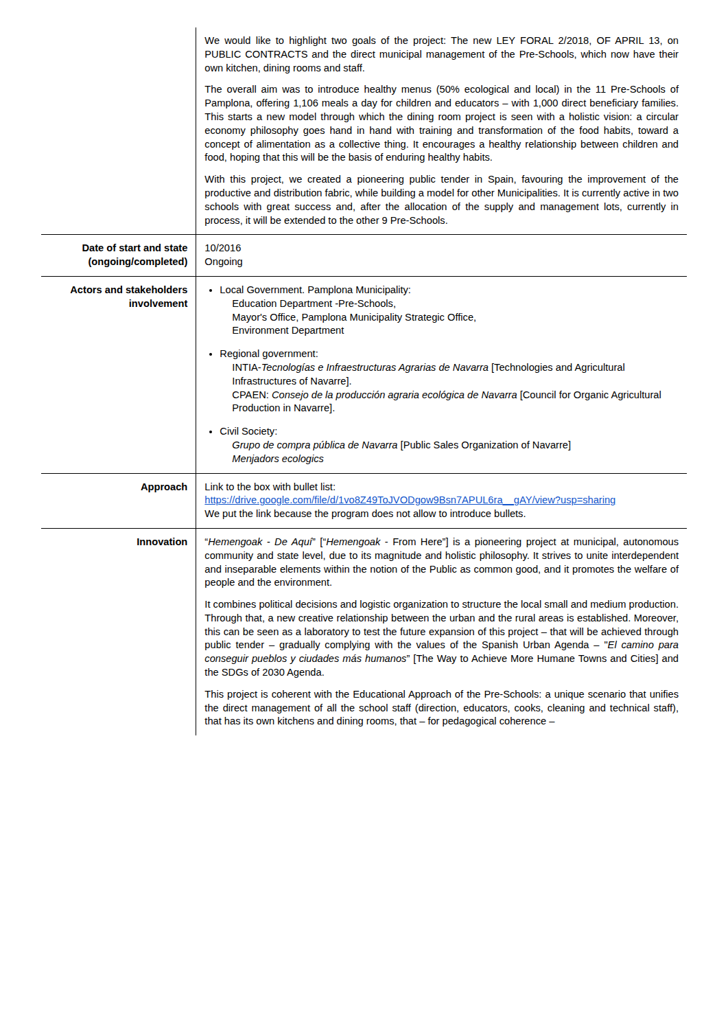| | We would like to highlight two goals of the project: The new LEY FORAL 2/2018, OF APRIL 13, on PUBLIC CONTRACTS and the direct municipal management of the Pre-Schools, which now have their own kitchen, dining rooms and staff. The overall aim was to introduce healthy menus (50% ecological and local) in the 11 Pre-Schools of Pamplona, offering 1,106 meals a day for children and educators – with 1,000 direct beneficiary families. This starts a new model through which the dining room project is seen with a holistic vision: a circular economy philosophy goes hand in hand with training and transformation of the food habits, toward a concept of alimentation as a collective thing. It encourages a healthy relationship between children and food, hoping that this will be the basis of enduring healthy habits. With this project, we created a pioneering public tender in Spain, favouring the improvement of the productive and distribution fabric, while building a model for other Municipalities. It is currently active in two schools with great success and, after the allocation of the supply and management lots, currently in process, it will be extended to the other 9 Pre-Schools. |
| Date of start and state (ongoing/completed) | 10/2016 Ongoing |
| Actors and stakeholders involvement | Local Government. Pamplona Municipality: Education Department -Pre-Schools, Mayor's Office, Pamplona Municipality Strategic Office, Environment Department Regional government: INTIA- Tecnologías e Infraestructuras Agrarias de Navarra [Technologies and Agricultural Infrastructures of Navarre]. CPAEN: Consejo de la producción agraria ecológica de Navarra [Council for Organic Agricultural Production in Navarre]. Civil Society: Grupo de compra pública de Navarra [Public Sales Organization of Navarre] Menjadors ecologics |
| Approach | Link to the box with bullet list: https://drive.google.com/file/d/1vo8Z49ToJVODgow9Bsn7APUL6ra__gAY/view?usp=sharing We put the link because the program does not allow to introduce bullets. |
| Innovation | “ Hemengoak - De Aquí ” [“ Hemengoak - From Here”] is a pioneering project at municipal, autonomous community and state level, due to its magnitude and holistic philosophy. It strives to unite interdependent and inseparable elements within the notion of the Public as common good, and it promotes the welfare of people and the environment. It combines political decisions and logistic organization to structure the local small and medium production. Through that, a new creative relationship between the urban and the rural areas is established. Moreover, this can be seen as a laboratory to test the future expansion of this project – that will be achieved through public tender – gradually complying with the values of the Spanish Urban Agenda – " El camino para conseguir pueblos y ciudades más humanos ” [The Way to Achieve More Humane Towns and Cities] and the SDGs of 2030 Agenda. This project is coherent with the Educational Approach of the Pre-Schools: a unique scenario that unifies the direct management of all the school staff (direction, educators, cooks, cleaning and technical staff), that has its own kitchens and dining rooms, that – for pedagogical coherence – |